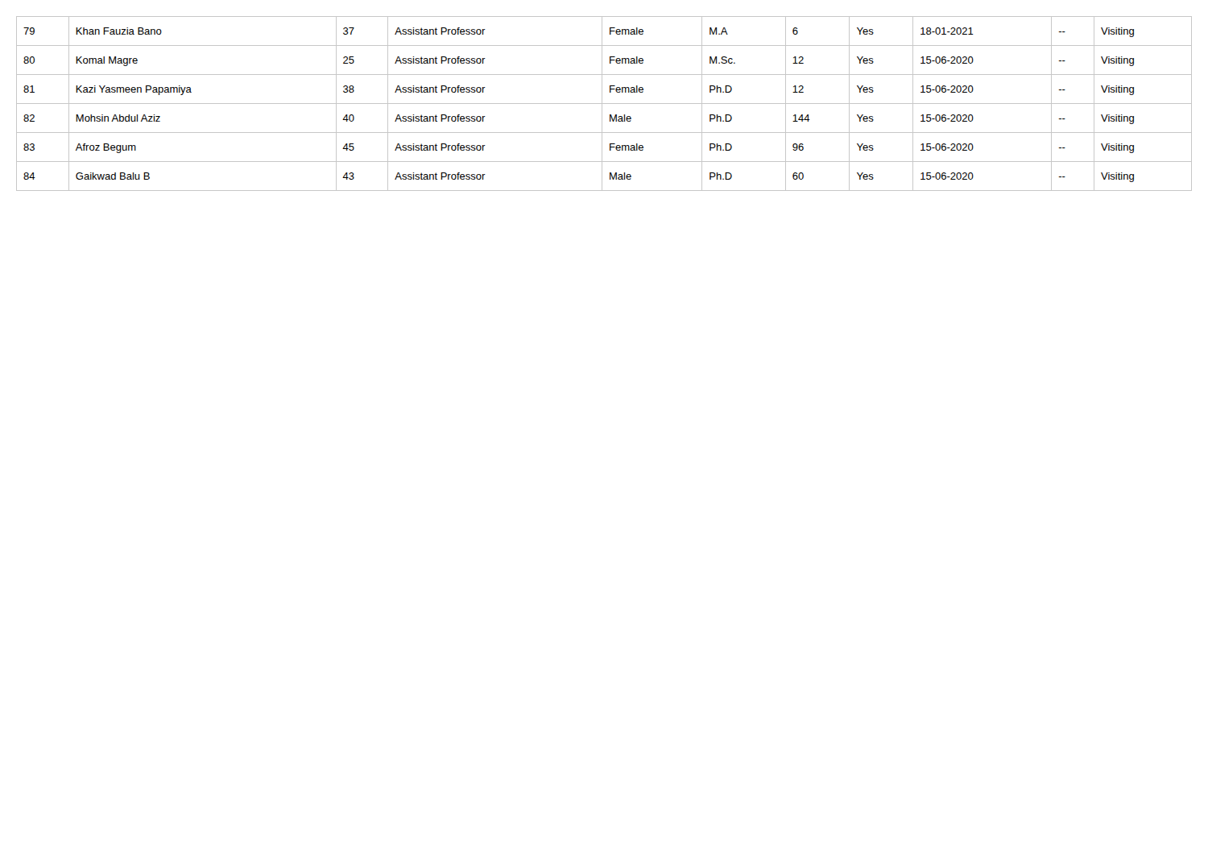| 79 | Khan Fauzia Bano | 37 | Assistant Professor | Female | M.A | 6 | Yes | 18-01-2021 | -- | Visiting |
| 80 | Komal Magre | 25 | Assistant Professor | Female | M.Sc. | 12 | Yes | 15-06-2020 | -- | Visiting |
| 81 | Kazi Yasmeen Papamiya | 38 | Assistant Professor | Female | Ph.D | 12 | Yes | 15-06-2020 | -- | Visiting |
| 82 | Mohsin Abdul Aziz | 40 | Assistant Professor | Male | Ph.D | 144 | Yes | 15-06-2020 | -- | Visiting |
| 83 | Afroz Begum | 45 | Assistant Professor | Female | Ph.D | 96 | Yes | 15-06-2020 | -- | Visiting |
| 84 | Gaikwad Balu B | 43 | Assistant Professor | Male | Ph.D | 60 | Yes | 15-06-2020 | -- | Visiting |